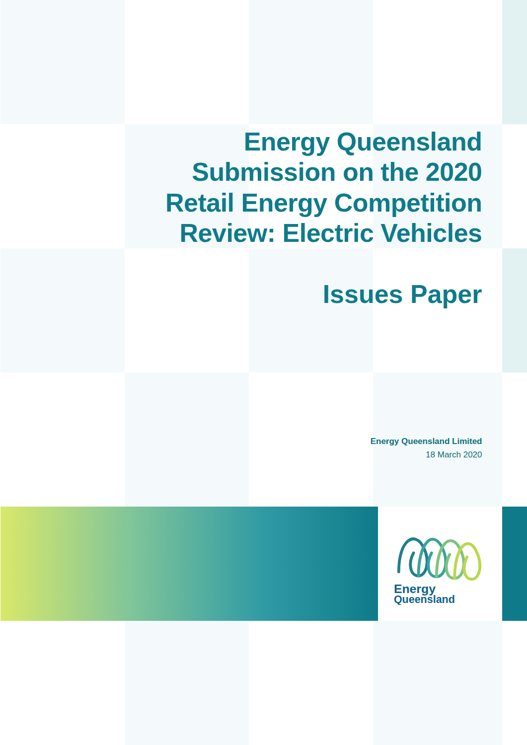Energy Queensland
Submission on the 2020
Retail Energy Competition
Review: Electric Vehicles
Issues Paper
Energy Queensland Limited
18 March 2020
Energy Queensland